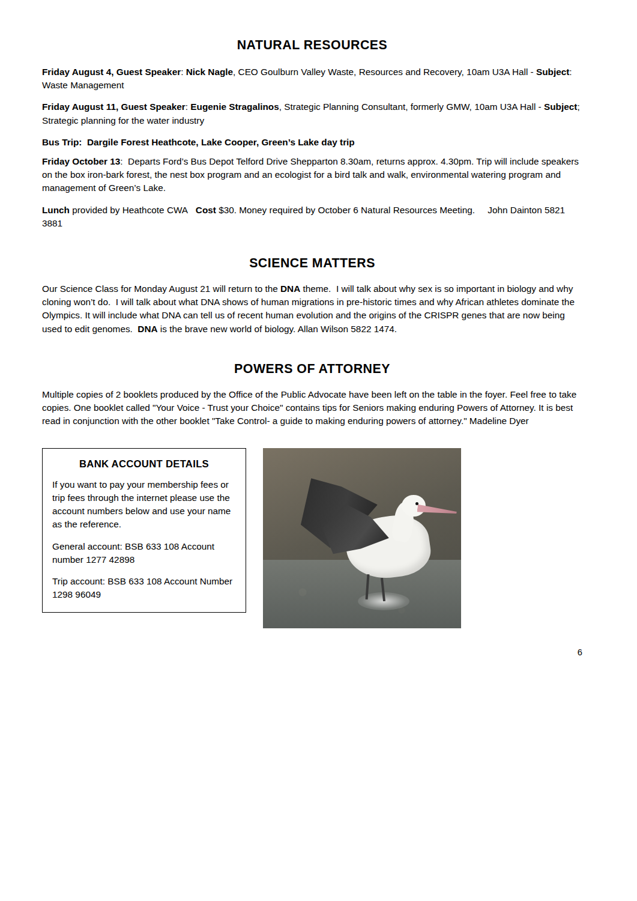NATURAL RESOURCES
Friday August 4, Guest Speaker: Nick Nagle, CEO Goulburn Valley Waste, Resources and Recovery, 10am U3A Hall - Subject: Waste Management
Friday August 11, Guest Speaker: Eugenie Stragalinos, Strategic Planning Consultant, formerly GMW, 10am U3A Hall - Subject; Strategic planning for the water industry
Bus Trip: Dargile Forest Heathcote, Lake Cooper, Green’s Lake day trip
Friday October 13: Departs Ford’s Bus Depot Telford Drive Shepparton 8.30am, returns approx. 4.30pm. Trip will include speakers on the box iron-bark forest, the nest box program and an ecologist for a bird talk and walk, environmental watering program and management of Green’s Lake.
Lunch provided by Heathcote CWA Cost $30. Money required by October 6 Natural Resources Meeting. John Dainton 5821 3881
SCIENCE MATTERS
Our Science Class for Monday August 21 will return to the DNA theme. I will talk about why sex is so important in biology and why cloning won’t do. I will talk about what DNA shows of human migrations in pre-historic times and why African athletes dominate the Olympics. It will include what DNA can tell us of recent human evolution and the origins of the CRISPR genes that are now being used to edit genomes. DNA is the brave new world of biology. Allan Wilson 5822 1474.
POWERS OF ATTORNEY
Multiple copies of 2 booklets produced by the Office of the Public Advocate have been left on the table in the foyer. Feel free to take copies. One booklet called "Your Voice - Trust your Choice" contains tips for Seniors making enduring Powers of Attorney. It is best read in conjunction with the other booklet "Take Control- a guide to making enduring powers of attorney." Madeline Dyer
BANK ACCOUNT DETAILS
If you want to pay your membership fees or trip fees through the internet please use the account numbers below and use your name as the reference.
General account: BSB 633 108 Account number 1277 42898
Trip account: BSB 633 108 Account Number 1298 96049
6